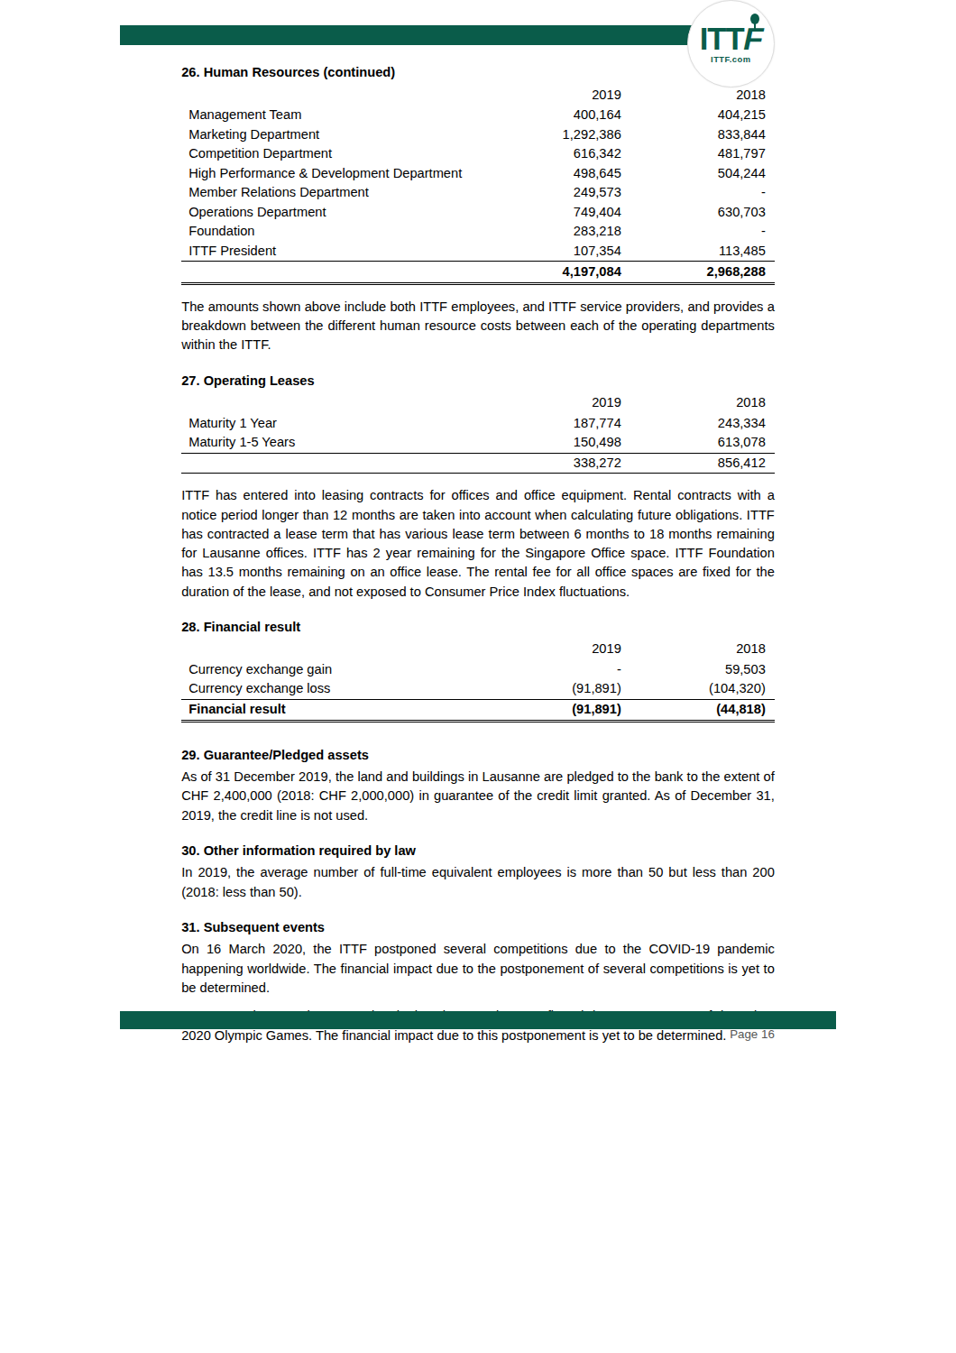ITTF
ITTF.com
26. Human Resources (continued)
| | 2019 | 2018 |
| Management Team | 400,164 | 404,215 |
| Marketing Department | 1,292,386 | 833,844 |
| Competition Department | 616,342 | 481,797 |
| High Performance & Development Department | 498,645 | 504,244 |
| Member Relations Department | 249,573 | - |
| Operations Department | 749,404 | 630,703 |
| Foundation | 283,218 | - |
| ITTF President | 107,354 | 113,485 |
| | 4,197,084 | 2,968,288 |
The amounts shown above include both ITTF employees, and ITTF service providers, and provides a breakdown between the different human resource costs between each of the operating departments within the ITTF.
27. Operating Leases
| | 2019 | 2018 |
| Maturity 1 Year | 187,774 | 243,334 |
| Maturity 1-5 Years | 150,498 | 613,078 |
| | 338,272 | 856,412 |
ITTF has entered into leasing contracts for offices and office equipment. Rental contracts with a notice period longer than 12 months are taken into account when calculating future obligations. ITTF has contracted a lease term that has various lease term between 6 months to 18 months remaining for Lausanne offices. ITTF has 2 year remaining for the Singapore Office space. ITTF Foundation has 13.5 months remaining on an office lease. The rental fee for all office spaces are fixed for the duration of the lease, and not exposed to Consumer Price Index fluctuations.
28. Financial result
| | 2019 | 2018 |
| Currency exchange gain | - | 59,503 |
| Currency exchange loss | (91,891) | (104,320) |
| Financial result | (91,891) | (44,818) |
29. Guarantee/Pledged assets
As of 31 December 2019, the land and buildings in Lausanne are pledged to the bank to the extent of CHF 2,400,000 (2018: CHF 2,000,000) in guarantee of the credit limit granted. As of December 31, 2019, the credit line is not used.
30. Other information required by law
In 2019, the average number of full-time equivalent employees is more than 50 but less than 200 (2018: less than 50).
31. Subsequent events
On 16 March 2020, the ITTF postponed several competitions due to the COVID-19 pandemic happening worldwide. The financial impact due to the postponement of several competitions is yet to be determined.
On 24 March 2020, the International Olympic Committee confirmed the postponement of the Tokyo 2020 Olympic Games. The financial impact due to this postponement is yet to be determined.
Page 16